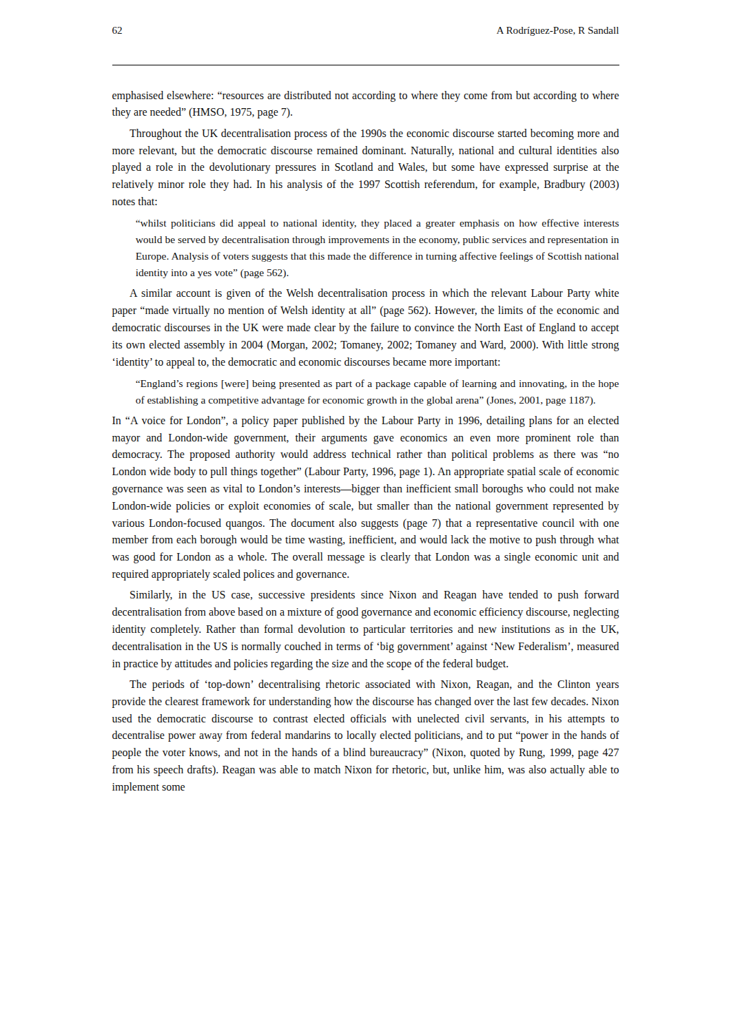62 A Rodríguez-Pose, R Sandall
emphasised elsewhere: “resources are distributed not according to where they come from but according to where they are needed” (HMSO, 1975, page 7).
Throughout the UK decentralisation process of the 1990s the economic discourse started becoming more and more relevant, but the democratic discourse remained dominant. Naturally, national and cultural identities also played a role in the devolutionary pressures in Scotland and Wales, but some have expressed surprise at the relatively minor role they had. In his analysis of the 1997 Scottish referendum, for example, Bradbury (2003) notes that:
“whilst politicians did appeal to national identity, they placed a greater emphasis on how effective interests would be served by decentralisation through improvements in the economy, public services and representation in Europe. Analysis of voters suggests that this made the difference in turning affective feelings of Scottish national identity into a yes vote” (page 562).
A similar account is given of the Welsh decentralisation process in which the relevant Labour Party white paper “made virtually no mention of Welsh identity at all” (page 562). However, the limits of the economic and democratic discourses in the UK were made clear by the failure to convince the North East of England to accept its own elected assembly in 2004 (Morgan, 2002; Tomaney, 2002; Tomaney and Ward, 2000). With little strong ‘identity’ to appeal to, the democratic and economic discourses became more important:
“England’s regions [were] being presented as part of a package capable of learning and innovating, in the hope of establishing a competitive advantage for economic growth in the global arena” (Jones, 2001, page 1187).
In “A voice for London”, a policy paper published by the Labour Party in 1996, detailing plans for an elected mayor and London-wide government, their arguments gave economics an even more prominent role than democracy. The proposed authority would address technical rather than political problems as there was “no London wide body to pull things together” (Labour Party, 1996, page 1). An appropriate spatial scale of economic governance was seen as vital to London’s interests—bigger than inefficient small boroughs who could not make London-wide policies or exploit economies of scale, but smaller than the national government represented by various London-focused quangos. The document also suggests (page 7) that a representative council with one member from each borough would be time wasting, inefficient, and would lack the motive to push through what was good for London as a whole. The overall message is clearly that London was a single economic unit and required appropriately scaled polices and governance.
Similarly, in the US case, successive presidents since Nixon and Reagan have tended to push forward decentralisation from above based on a mixture of good governance and economic efficiency discourse, neglecting identity completely. Rather than formal devolution to particular territories and new institutions as in the UK, decentralisation in the US is normally couched in terms of ‘big government’ against ‘New Federalism’, measured in practice by attitudes and policies regarding the size and the scope of the federal budget.
The periods of ‘top-down’ decentralising rhetoric associated with Nixon, Reagan, and the Clinton years provide the clearest framework for understanding how the discourse has changed over the last few decades. Nixon used the democratic discourse to contrast elected officials with unelected civil servants, in his attempts to decentralise power away from federal mandarins to locally elected politicians, and to put “power in the hands of people the voter knows, and not in the hands of a blind bureaucracy” (Nixon, quoted by Rung, 1999, page 427 from his speech drafts). Reagan was able to match Nixon for rhetoric, but, unlike him, was also actually able to implement some